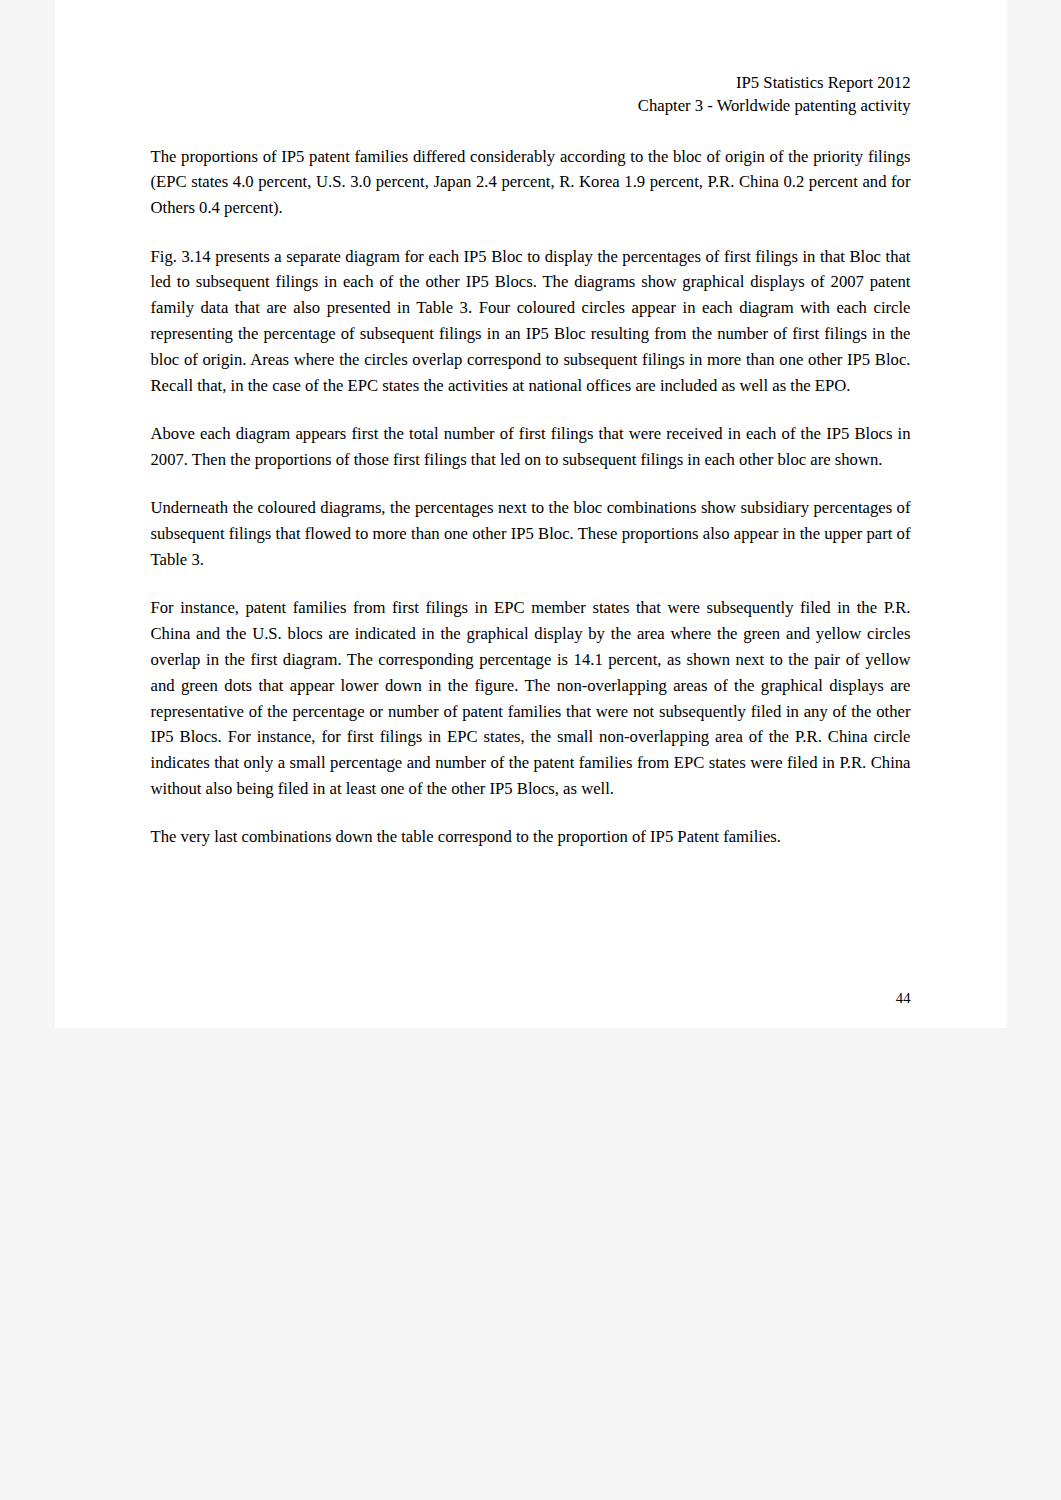IP5 Statistics Report 2012 Chapter 3 - Worldwide patenting activity
The proportions of IP5 patent families differed considerably according to the bloc of origin of the priority filings (EPC states 4.0 percent, U.S. 3.0 percent, Japan 2.4 percent, R. Korea 1.9 percent, P.R. China 0.2 percent and for Others 0.4 percent).
Fig. 3.14 presents a separate diagram for each IP5 Bloc to display the percentages of first filings in that Bloc that led to subsequent filings in each of the other IP5 Blocs. The diagrams show graphical displays of 2007 patent family data that are also presented in Table 3. Four coloured circles appear in each diagram with each circle representing the percentage of subsequent filings in an IP5 Bloc resulting from the number of first filings in the bloc of origin. Areas where the circles overlap correspond to subsequent filings in more than one other IP5 Bloc. Recall that, in the case of the EPC states the activities at national offices are included as well as the EPO.
Above each diagram appears first the total number of first filings that were received in each of the IP5 Blocs in 2007. Then the proportions of those first filings that led on to subsequent filings in each other bloc are shown.
Underneath the coloured diagrams, the percentages next to the bloc combinations show subsidiary percentages of subsequent filings that flowed to more than one other IP5 Bloc. These proportions also appear in the upper part of Table 3.
For instance, patent families from first filings in EPC member states that were subsequently filed in the P.R. China and the U.S. blocs are indicated in the graphical display by the area where the green and yellow circles overlap in the first diagram. The corresponding percentage is 14.1 percent, as shown next to the pair of yellow and green dots that appear lower down in the figure. The non-overlapping areas of the graphical displays are representative of the percentage or number of patent families that were not subsequently filed in any of the other IP5 Blocs. For instance, for first filings in EPC states, the small non-overlapping area of the P.R. China circle indicates that only a small percentage and number of the patent families from EPC states were filed in P.R. China without also being filed in at least one of the other IP5 Blocs, as well.
The very last combinations down the table correspond to the proportion of IP5 Patent families.
44